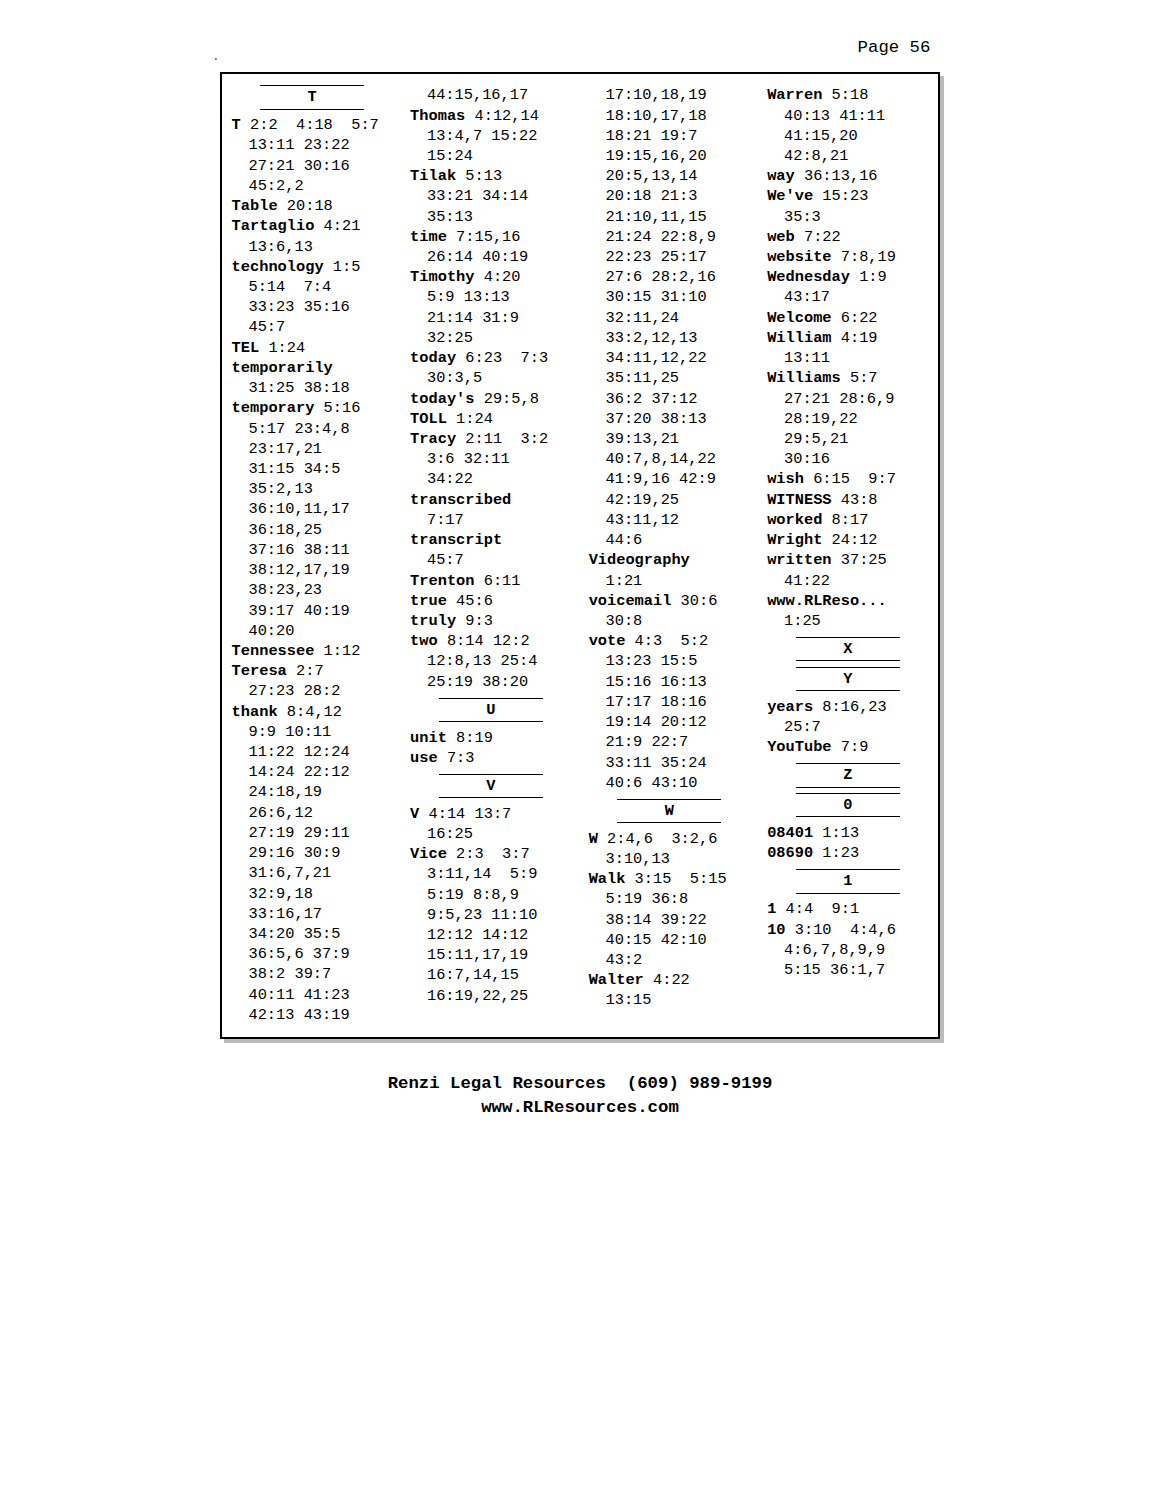.
Page 56
T
T 2:2 4:18 5:7
13:11 23:22
27:21 30:16
45:2,2
Table 20:18
Tartaglio 4:21
13:6,13
technology 1:5
5:14 7:4
33:23 35:16
45:7
TEL 1:24
temporarily
31:25 38:18
temporary 5:16
5:17 23:4,8
23:17,21
31:15 34:5
35:2,13
36:10,11,17
36:18,25
37:16 38:11
38:12,17,19
38:23,23
39:17 40:19
40:20
Tennessee 1:12
Teresa 2:7
27:23 28:2
thank 8:4,12
9:9 10:11
11:22 12:24
14:24 22:12
24:18,19
26:6,12
27:19 29:11
29:16 30:9
31:6,7,21
32:9,18
33:16,17
34:20 35:5
36:5,6 37:9
38:2 39:7
40:11 41:23
42:13 43:19
44:15,16,17
Thomas 4:12,14
13:4,7 15:22
15:24
Tilak 5:13
33:21 34:14
35:13
time 7:15,16
26:14 40:19
Timothy 4:20
5:9 13:13
21:14 31:9
32:25
today 6:23 7:3
30:3,5
today's 29:5,8
TOLL 1:24
Tracy 2:11 3:2
3:6 32:11
34:22
transcribed
7:17
transcript
45:7
Trenton 6:11
true 45:6
truly 9:3
two 8:14 12:2
12:8,13 25:4
25:19 38:20
U
unit 8:19
use 7:3
V
V 4:14 13:7
16:25
Vice 2:3 3:7
3:11,14 5:9
5:19 8:8,9
9:5,23 11:10
12:12 14:12
15:11,17,19
16:7,14,15
16:19,22,25
17:10,18,19
18:10,17,18
18:21 19:7
19:15,16,20
20:5,13,14
20:18 21:3
21:10,11,15
21:24 22:8,9
22:23 25:17
27:6 28:2,16
30:15 31:10
32:11,24
33:2,12,13
34:11,12,22
35:11,25
36:2 37:12
37:20 38:13
39:13,21
40:7,8,14,22
41:9,16 42:9
42:19,25
43:11,12
44:6
Videography
1:21
voicemail 30:6
30:8
vote 4:3 5:2
13:23 15:5
15:16 16:13
17:17 18:16
19:14 20:12
21:9 22:7
33:11 35:24
40:6 43:10
W
W 2:4,6 3:2,6
3:10,13
Walk 3:15 5:15
5:19 36:8
38:14 39:22
40:15 42:10
43:2
Walter 4:22
13:15
Warren 5:18
40:13 41:11
41:15,20
42:8,21
way 36:13,16
We've 15:23
35:3
web 7:22
website 7:8,19
Wednesday 1:9
43:17
Welcome 6:22
William 4:19
13:11
Williams 5:7
27:21 28:6,9
28:19,22
29:5,21
30:16
wish 6:15 9:7
WITNESS 43:8
worked 8:17
Wright 24:12
written 37:25
41:22
www.RLReso...
1:25
X
Y
years 8:16,23
25:7
YouTube 7:9
Z
0
08401 1:13
08690 1:23
1
1 4:4 9:1
10 3:10 4:4,6
4:6,7,8,9,9
5:15 36:1,7
Renzi Legal Resources (609) 989-9199
www.RLResources.com